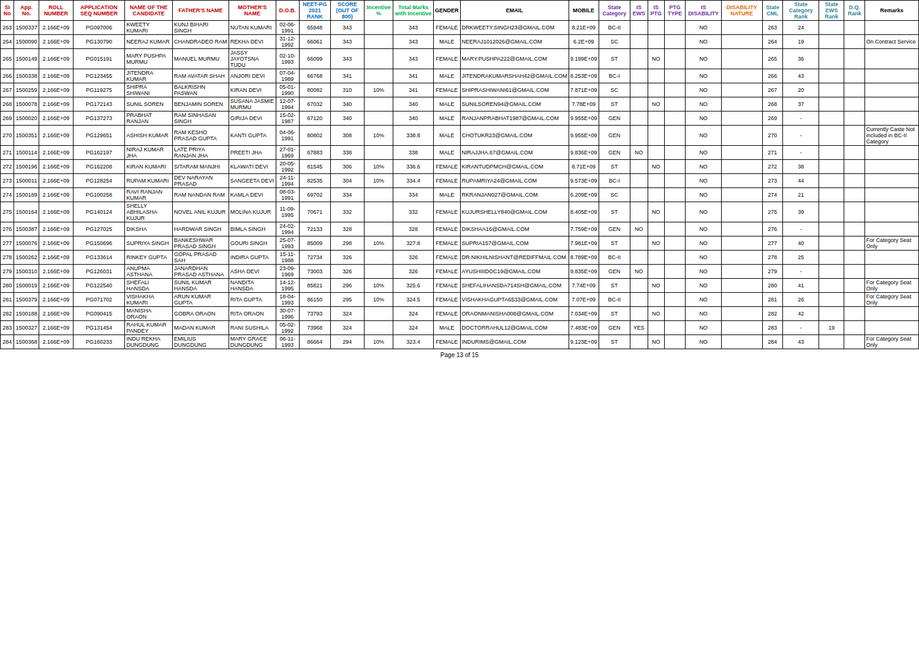| SI No | App. No. | ROLL NUMBER | APPLICATION SEQ NUMBER | NAME OF THE CANDIDATE | FATHER'S NAME | MOTHER'S NAME | D.O.B. | NEET-PG 2021 RANK | SCORE (OUT OF 800) | Incentive % | Total Marks with Incentive | GENDER | EMAIL | MOBILE | State Category | IS EWS | IS PTG | PTG TYPE | IS DISABILITY | DISABILITY NATURE | State CML | State Category Rank | State EWS Rank | D.Q. Rank | Remarks |
| --- | --- | --- | --- | --- | --- | --- | --- | --- | --- | --- | --- | --- | --- | --- | --- | --- | --- | --- | --- | --- | --- | --- | --- | --- | --- |
| 263 | 1500337 | 2.166E+09 | PG097006 | KWEETY KUMARI | KUNJ BIHARI SINGH | NUTAN KUMARI | 02-06-1991 | 65948 | 343 | | 343 | FEMALE | DRKWEETY.SINGH23@GMAIL.COM | 8.21E+09 | BC-II | | | | NO | | 263 | 24 | | | |
| 264 | 1500090 | 2.166E+09 | PG130790 | NEERAJ KUMAR | CHANDRADEO RAM | REKHA DEVI | 31-12-1992 | 66061 | 343 | | 343 | MALE | NEERAJ1012026@GMAIL.COM | 6.2E+09 | SC | | | | NO | | 264 | 19 | | | On Contract Service |
| 265 | 1500149 | 2.166E+09 | PG015191 | MARY PUSHPA MURMU | MANUEL MURMU | JASSY JAYOTSNA TUDU | 02-10-1993 | 66099 | 343 | | 343 | FEMALE | MARY.PUSHPA222@GMAIL.COM | 9.199E+09 | ST | | NO | | NO | | 265 | 36 | | | |
| 266 | 1500338 | 2.166E+09 | PG123455 | JITENDRA KUMAR | RAM AVATAR SHAH | ANJORI DEVI | 07-04-1989 | 66768 | 341 | | 341 | MALE | JITENDRAKUMARSHAH42@GMAIL.COM | 8.253E+09 | BC-I | | | | NO | | 266 | 43 | | | |
| 267 | 1500259 | 2.166E+09 | PG119275 | SHIPRA SHIWANI | BALKRISHN PASWAN | KIRAN DEVI | 05-01-1990 | 80082 | 310 | 10% | 341 | FEMALE | SHIPRASHIWANI61@GMAIL.COM | 7.871E+09 | SC | | | | NO | | 267 | 20 | | | |
| 268 | 1500078 | 2.166E+09 | PG172143 | SUNIL SOREN | BENJAMIN SOREN | SUSANA JASMIE MURMU | 12-07-1994 | 67032 | 340 | | 340 | MALE | SUNILSOREN94@GMAIL.COM | 7.78E+09 | ST | | NO | | NO | | 268 | 37 | | | |
| 269 | 1500020 | 2.166E+09 | PG137273 | PRABHAT RANJAN | RAM SINHASAN SINGH | GIRIJA DEVI | 15-02-1987 | 67120 | 340 | | 340 | MALE | RANJANPRABHAT1987@GMAIL.COM | 9.955E+09 | GEN | | | | NO | | 269 | - | | | |
| 270 | 1500351 | 2.166E+09 | PG129651 | ASHISH KUMAR | RAM KESHO PRASAD GUPTA | KANTI GUPTA | 04-06-1991 | 80802 | 308 | 10% | 338.8 | MALE | CHOTUKR23@GMAIL.COM | 9.955E+09 | GEN | | | | NO | | 270 | - | | | Currently Caste Not included in BC-II Category |
| 271 | 1500114 | 2.166E+09 | PG162197 | NIRAJ KUMAR JHA | LATE PRIYA RANJAN JHA | PREETI JHA | 27-01-1969 | 67883 | 338 | | 338 | MALE | NIRAJJHA.67@GMAIL.COM | 9.836E+09 | GEN | NO | | | NO | | 271 | - | | | |
| 272 | 1500196 | 2.166E+09 | PG162208 | KIRAN KUMARI | SITARAM MANJHI | KLAWATI DEVI | 20-05-1992 | 81545 | 306 | 10% | 336.6 | FEMALE | KIRANTUDPMCH@GMAIL.COM | 8.71E+09 | ST | | NO | | NO | | 272 | 38 | | | |
| 273 | 1500011 | 2.166E+09 | PG128254 | RUPAM KUMARI | DEV NARAYAN PRASAD | SANGEETA DEVI | 24-11-1994 | 82535 | 304 | 10% | 334.4 | FEMALE | RUPAMRIYA24@GMAIL.COM | 9.573E+09 | BC-I | | | | NO | | 273 | 44 | | | |
| 274 | 1500189 | 2.166E+09 | PG100258 | RAVI RANJAN KUMAR | RAM NANDAN RAM | KAMLA DEVI | 08-03-1991 | 69702 | 334 | | 334 | MALE | RKRANJAN027@GMAIL.COM | 6.209E+09 | SC | | | | NO | | 274 | 21 | | | |
| 275 | 1500164 | 2.166E+09 | PG140124 | SHELLY ABHILASHA KUJUR | NOVEL ANIL KUJUR | MOLINA KUJUR | 11-09-1995 | 70671 | 332 | | 332 | FEMALE | KUJURSHELLY840@GMAIL.COM | 8.405E+09 | ST | | NO | | NO | | 275 | 39 | | | |
| 276 | 1500387 | 2.166E+09 | PG127025 | DIKSHA | HARDWAR SINGH | BIMLA SINGH | 24-02-1994 | 72133 | 328 | | 328 | FEMALE | DIKSHAA16@GMAIL.COM | 7.759E+09 | GEN | NO | | | NO | | 276 | - | | | |
| 277 | 1500076 | 2.166E+09 | PG150696 | SUPRIYA SINGH | BANKESHWAR PRASAD SINGH | GOURI SINGH | 25-07-1993 | 85009 | 298 | 10% | 327.8 | FEMALE | SUPRIA157@GMAIL.COM | 7.981E+09 | ST | | NO | | NO | | 277 | 40 | | | For Category Seat Only |
| 278 | 1500262 | 2.166E+09 | PG133614 | RINKEY GUPTA | GOPAL PRASAD SAH | INDIRA GUPTA | 15-11-1988 | 72734 | 326 | | 326 | FEMALE | DR.NIKHILNISHANT@REDIFFMAIL.COM | 8.789E+09 | BC-II | | | | NO | | 278 | 25 | | | |
| 279 | 1500310 | 2.166E+09 | PG126031 | ANUPMA ASTHANA | JANARDHAN PRASAD ASTHANA | ASHA DEVI | 23-09-1969 | 73003 | 326 | | 326 | FEMALE | AYUSHIIIDOC19@GMAIL.COM | 9.835E+09 | GEN | NO | | | NO | | 279 | - | | | |
| 280 | 1500019 | 2.166E+09 | PG122540 | SHEFALI HANSDA | SUNIL KUMAR HANSDA | NANDITA HANSDA | 14-12-1995 | 85821 | 296 | 10% | 325.6 | FEMALE | SHEFALIHANSDA714SH@GMAIL.COM | 7.74E+09 | ST | | NO | | NO | | 280 | 41 | | | For Category Seat Only |
| 281 | 1500379 | 2.166E+09 | PG071702 | VISHAKHA KUMARI | ARUN KUMAR GUPTA | RITA GUPTA | 18-04-1993 | 86150 | 295 | 10% | 324.5 | FEMALE | VISHAKHAGUPTA6533@GMAIL.COM | 7.07E+09 | BC-II | | | | NO | | 281 | 26 | | | For Category Seat Only |
| 282 | 1500188 | 2.166E+09 | PG090415 | MANISHA ORAON | GOBRA ORAON | RITA ORAON | 30-07-1996 | 73793 | 324 | | 324 | FEMALE | ORAONMANISHA008@GMAIL.COM | 7.034E+09 | ST | | NO | | NO | | 282 | 42 | | | |
| 283 | 1500327 | 2.166E+09 | PG131454 | RAHUL KUMAR PANDEY | MADAN KUMAR | RANI SUSHILA | 05-02-1992 | 73968 | 324 | | 324 | MALE | DOCTORRAHUL12@GMAIL.COM | 7.483E+09 | GEN | YES | | | NO | | 283 | - | 19 | | |
| 284 | 1500368 | 2.166E+09 | PG160233 | INDU REKHA DUNGDUNG | EMILIUS DUNGDUNG | MARY GRACE DUNGDUNG | 06-11-1993 | 86664 | 294 | 10% | 323.4 | FEMALE | INDURIMS@GMAIL.COM | 9.123E+09 | ST | | NO | | NO | | 284 | 43 | | | For Category Seat Only |
Page 13 of 15